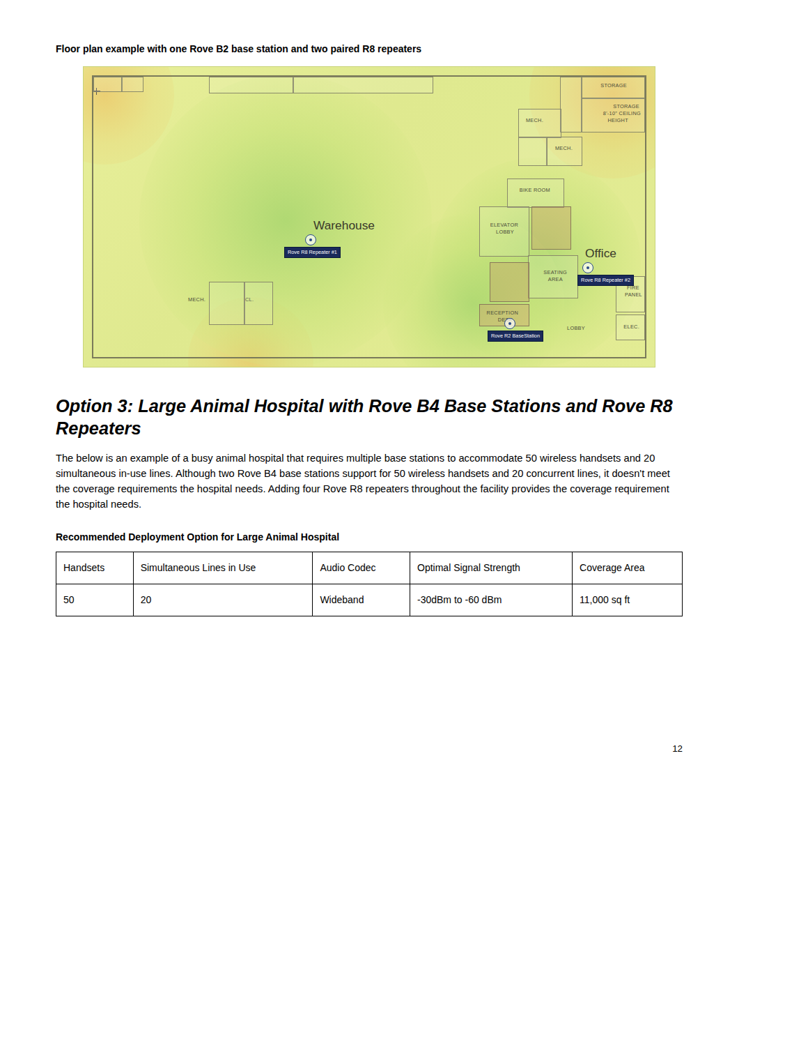Floor plan example with one Rove B2 base station and two paired R8 repeaters
STORAGE
STORAGE 8'-10" CEILING HEIGHT
MECH.
MECH.
BIKE ROOM
ELEVATOR LOBBY
SEATING AREA
FIRE PANEL
RECEPTION DESK LOBBY
ELEC.
MECH. CL.
Warehouse Office
Rove R8 Repeater #1
Rove R8 Repeater #2
Rove R2 BaseStation
Option 3: Large Animal Hospital with Rove B4 Base Stations and Rove R8 Repeaters
The below is an example of a busy animal hospital that requires multiple base stations to accommodate 50 wireless handsets and 20 simultaneous in-use lines. Although two Rove B4 base stations support for 50 wireless handsets and 20 concurrent lines, it doesn't meet the coverage requirements the hospital needs. Adding four Rove R8 repeaters throughout the facility provides the coverage requirement the hospital needs.
Recommended Deployment Option for Large Animal Hospital
| Handsets | Simultaneous Lines in Use | Audio Codec | Optimal Signal Strength | Coverage Area |
| --- | --- | --- | --- | --- |
| 50 | 20 | Wideband | -30dBm to -60 dBm | 11,000 sq ft |
12